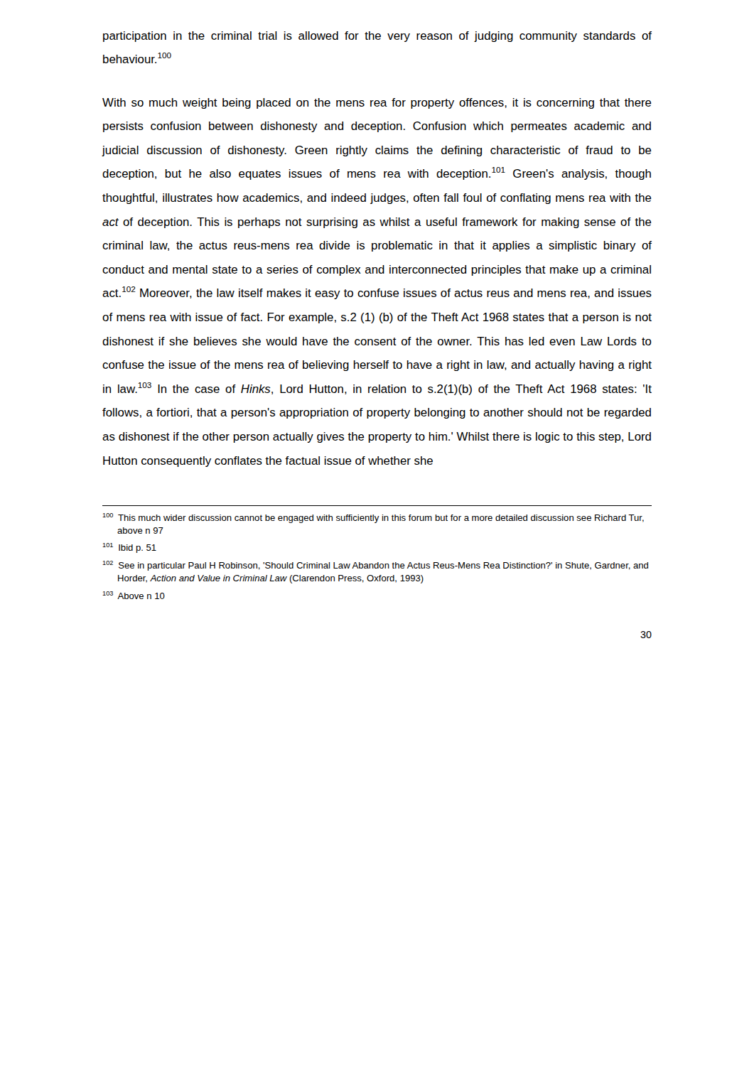participation in the criminal trial is allowed for the very reason of judging community standards of behaviour.100
With so much weight being placed on the mens rea for property offences, it is concerning that there persists confusion between dishonesty and deception. Confusion which permeates academic and judicial discussion of dishonesty. Green rightly claims the defining characteristic of fraud to be deception, but he also equates issues of mens rea with deception.101 Green's analysis, though thoughtful, illustrates how academics, and indeed judges, often fall foul of conflating mens rea with the act of deception. This is perhaps not surprising as whilst a useful framework for making sense of the criminal law, the actus reus-mens rea divide is problematic in that it applies a simplistic binary of conduct and mental state to a series of complex and interconnected principles that make up a criminal act.102 Moreover, the law itself makes it easy to confuse issues of actus reus and mens rea, and issues of mens rea with issue of fact. For example, s.2 (1) (b) of the Theft Act 1968 states that a person is not dishonest if she believes she would have the consent of the owner. This has led even Law Lords to confuse the issue of the mens rea of believing herself to have a right in law, and actually having a right in law.103 In the case of Hinks, Lord Hutton, in relation to s.2(1)(b) of the Theft Act 1968 states: 'It follows, a fortiori, that a person's appropriation of property belonging to another should not be regarded as dishonest if the other person actually gives the property to him.' Whilst there is logic to this step, Lord Hutton consequently conflates the factual issue of whether she
100 This much wider discussion cannot be engaged with sufficiently in this forum but for a more detailed discussion see Richard Tur, above n 97
101 Ibid p. 51
102 See in particular Paul H Robinson, 'Should Criminal Law Abandon the Actus Reus-Mens Rea Distinction?' in Shute, Gardner, and Horder, Action and Value in Criminal Law (Clarendon Press, Oxford, 1993)
103 Above n 10
30